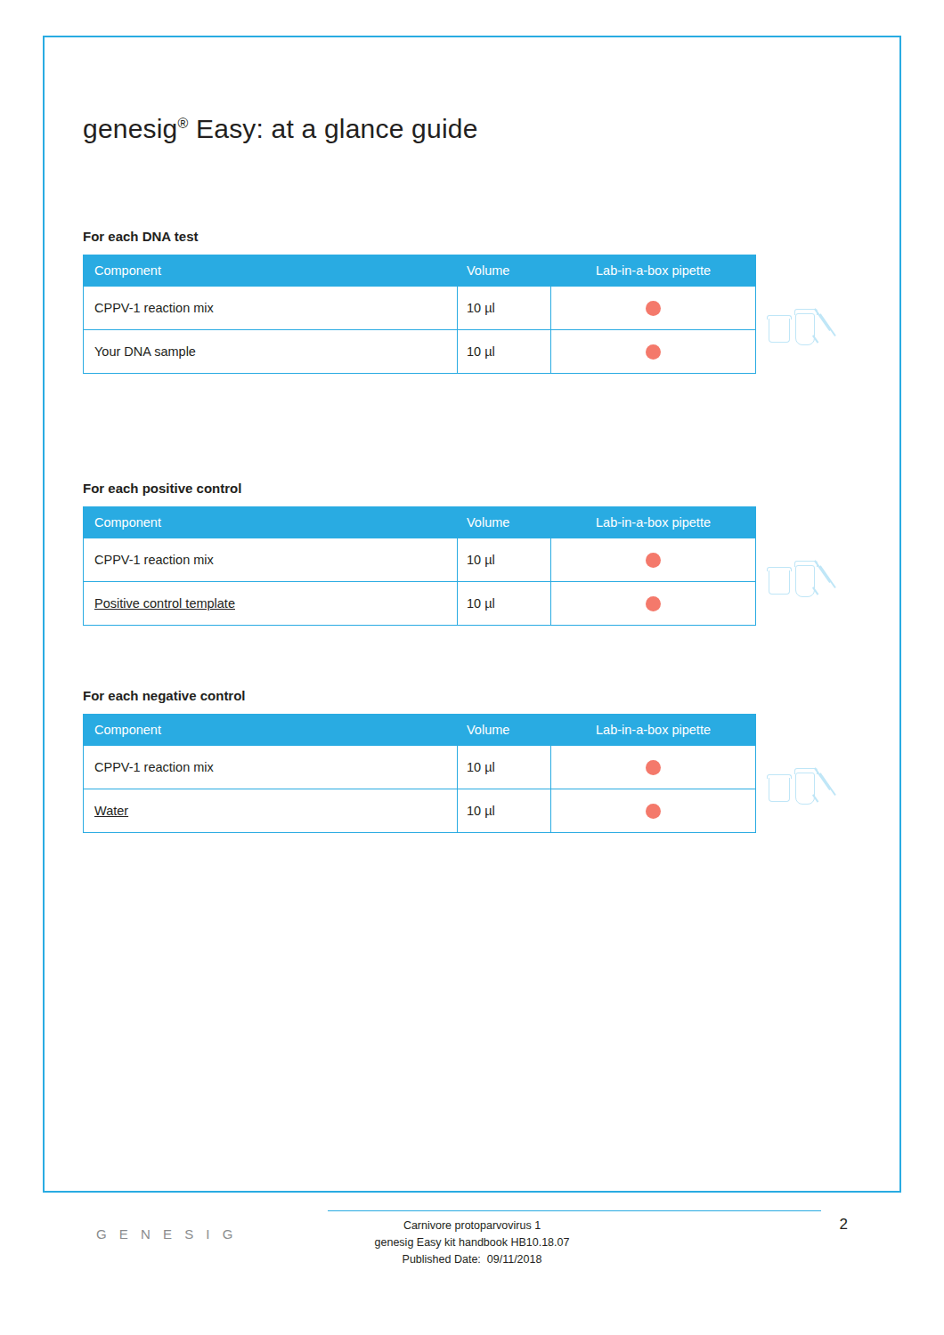genesig® Easy: at a glance guide
For each DNA test
| Component | Volume | Lab-in-a-box pipette | |
| --- | --- | --- | --- |
| CPPV-1 reaction mix | 10 µl | | |
| Your DNA sample | 10 µl | |
For each positive control
| Component | Volume | Lab-in-a-box pipette | |
| --- | --- | --- | --- |
| CPPV-1 reaction mix | 10 µl | | |
| Positive control template | 10 µl | |
For each negative control
| Component | Volume | Lab-in-a-box pipette | |
| --- | --- | --- | --- |
| CPPV-1 reaction mix | 10 µl | | |
| Water | 10 µl | |
G E N E S I G
Carnivore protoparvovirus 1
genesig Easy kit handbook HB10.18.07
Published Date: 09/11/2018
2